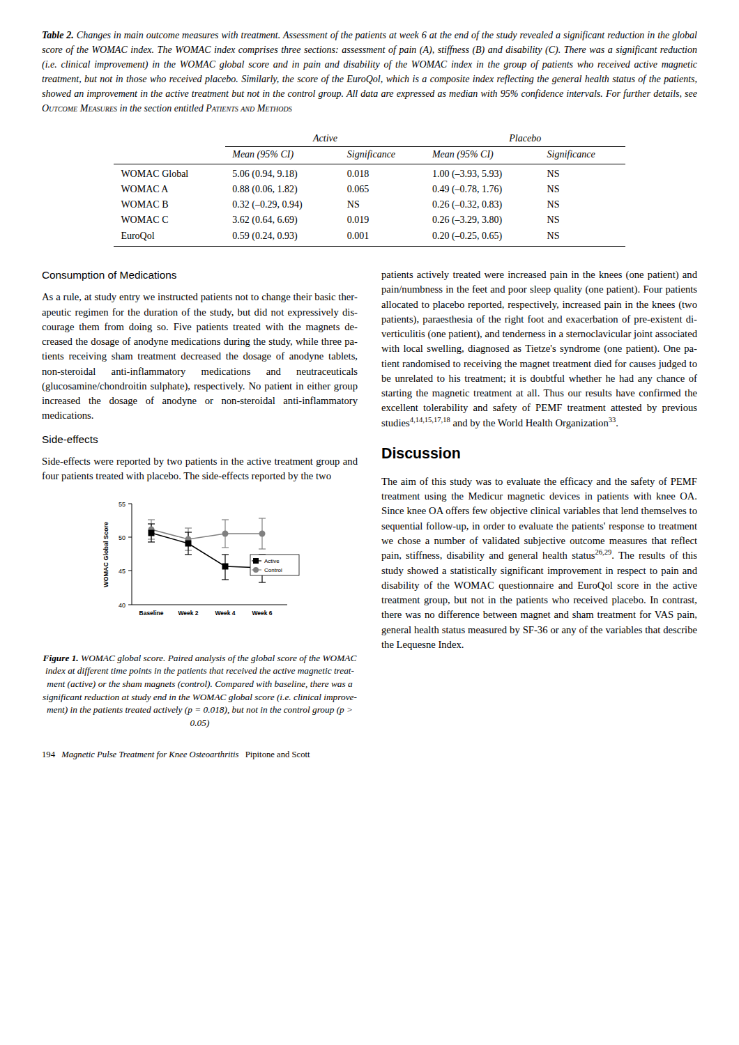Table 2. Changes in main outcome measures with treatment. Assessment of the patients at week 6 at the end of the study revealed a significant reduction in the global score of the WOMAC index. The WOMAC index comprises three sections: assessment of pain (A), stiffness (B) and disability (C). There was a significant reduction (i.e. clinical improvement) in the WOMAC global score and in pain and disability of the WOMAC index in the group of patients who received active magnetic treatment, but not in those who received placebo. Similarly, the score of the EuroQol, which is a composite index reflecting the general health status of the patients, showed an improvement in the active treatment but not in the control group. All data are expressed as median with 95% confidence intervals. For further details, see Outcome Measures in the section entitled Patients and Methods
| | Active | Placebo |
| --- | --- | --- |
| | Mean (95% CI) | Significance | Mean (95% CI) | Significance |
| WOMAC Global | 5.06 (0.94, 9.18) | 0.018 | 1.00 (–3.93, 5.93) | NS |
| WOMAC A | 0.88 (0.06, 1.82) | 0.065 | 0.49 (–0.78, 1.76) | NS |
| WOMAC B | 0.32 (–0.29, 0.94) | NS | 0.26 (–0.32, 0.83) | NS |
| WOMAC C | 3.62 (0.64, 6.69) | 0.019 | 0.26 (–3.29, 3.80) | NS |
| EuroQol | 0.59 (0.24, 0.93) | 0.001 | 0.20 (–0.25, 0.65) | NS |
Consumption of Medications
As a rule, at study entry we instructed patients not to change their basic therapeutic regimen for the duration of the study, but did not expressively discourage them from doing so. Five patients treated with the magnets decreased the dosage of anodyne medications during the study, while three patients receiving sham treatment decreased the dosage of anodyne tablets, non-steroidal anti-inflammatory medications and neutraceuticals (glucosamine/chondroitin sulphate), respectively. No patient in either group increased the dosage of anodyne or non-steroidal anti-inflammatory medications.
Side-effects
Side-effects were reported by two patients in the active treatment group and four patients treated with placebo. The side-effects reported by the two
55 50 45 40 WOMAC Global Score Baseline Week 2 Week 4 Week 6 Active Control
Figure 1. WOMAC global score. Paired analysis of the global score of the WOMAC index at different time points in the patients that received the active magnetic treatment (active) or the sham magnets (control). Compared with baseline, there was a significant reduction at study end in the WOMAC global score (i.e. clinical improvement) in the patients treated actively (p = 0.018), but not in the control group (p > 0.05)
patients actively treated were increased pain in the knees (one patient) and pain/numbness in the feet and poor sleep quality (one patient). Four patients allocated to placebo reported, respectively, increased pain in the knees (two patients), paraesthesia of the right foot and exacerbation of pre-existent diverticulitis (one patient), and tenderness in a sternoclavicular joint associated with local swelling, diagnosed as Tietze's syndrome (one patient). One patient randomised to receiving the magnet treatment died for causes judged to be unrelated to his treatment; it is doubtful whether he had any chance of starting the magnetic treatment at all. Thus our results have confirmed the excellent tolerability and safety of PEMF treatment attested by previous studies4,14,15,17,18 and by the World Health Organization33.
Discussion
The aim of this study was to evaluate the efficacy and the safety of PEMF treatment using the Medicur magnetic devices in patients with knee OA. Since knee OA offers few objective clinical variables that lend themselves to sequential follow-up, in order to evaluate the patients' response to treatment we chose a number of validated subjective outcome measures that reflect pain, stiffness, disability and general health status26,29. The results of this study showed a statistically significant improvement in respect to pain and disability of the WOMAC questionnaire and EuroQol score in the active treatment group, but not in the patients who received placebo. In contrast, there was no difference between magnet and sham treatment for VAS pain, general health status measured by SF-36 or any of the variables that describe the Lequesne Index.
194 Magnetic Pulse Treatment for Knee Osteoarthritis Pipitone and Scott